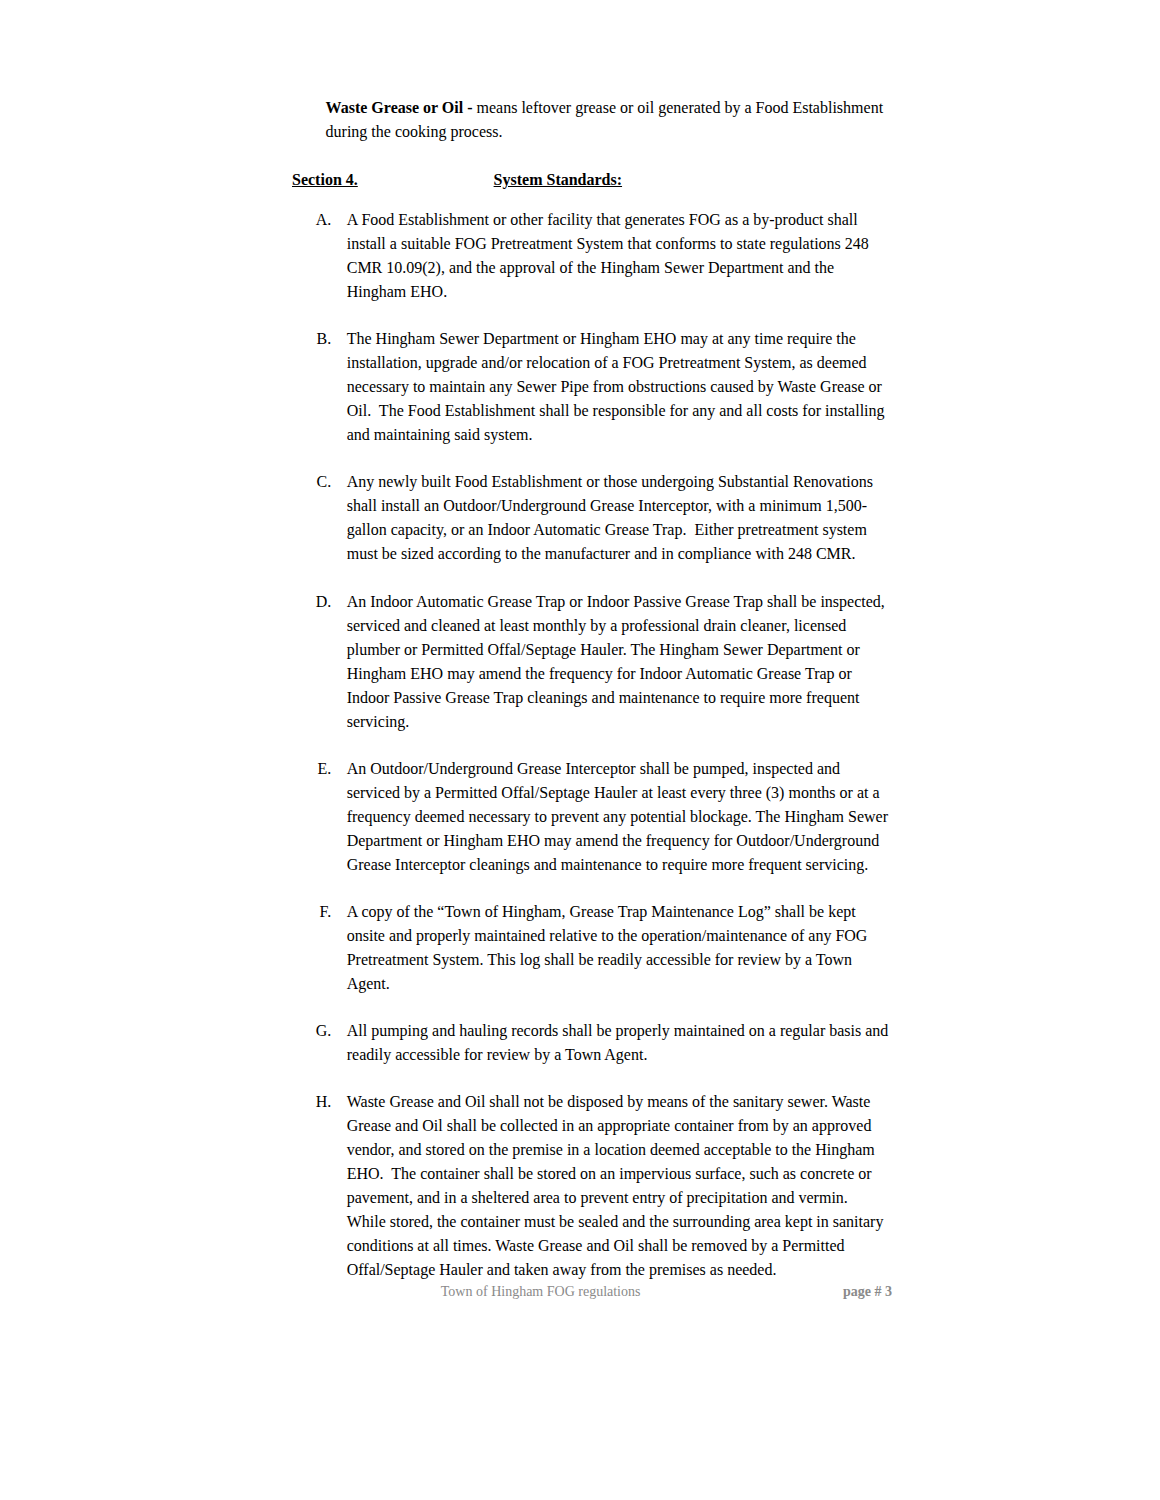Waste Grease or Oil - means leftover grease or oil generated by a Food Establishment during the cooking process.
Section 4. System Standards:
A Food Establishment or other facility that generates FOG as a by-product shall install a suitable FOG Pretreatment System that conforms to state regulations 248 CMR 10.09(2), and the approval of the Hingham Sewer Department and the Hingham EHO.
The Hingham Sewer Department or Hingham EHO may at any time require the installation, upgrade and/or relocation of a FOG Pretreatment System, as deemed necessary to maintain any Sewer Pipe from obstructions caused by Waste Grease or Oil. The Food Establishment shall be responsible for any and all costs for installing and maintaining said system.
Any newly built Food Establishment or those undergoing Substantial Renovations shall install an Outdoor/Underground Grease Interceptor, with a minimum 1,500-gallon capacity, or an Indoor Automatic Grease Trap. Either pretreatment system must be sized according to the manufacturer and in compliance with 248 CMR.
An Indoor Automatic Grease Trap or Indoor Passive Grease Trap shall be inspected, serviced and cleaned at least monthly by a professional drain cleaner, licensed plumber or Permitted Offal/Septage Hauler. The Hingham Sewer Department or Hingham EHO may amend the frequency for Indoor Automatic Grease Trap or Indoor Passive Grease Trap cleanings and maintenance to require more frequent servicing.
An Outdoor/Underground Grease Interceptor shall be pumped, inspected and serviced by a Permitted Offal/Septage Hauler at least every three (3) months or at a frequency deemed necessary to prevent any potential blockage. The Hingham Sewer Department or Hingham EHO may amend the frequency for Outdoor/Underground Grease Interceptor cleanings and maintenance to require more frequent servicing.
A copy of the “Town of Hingham, Grease Trap Maintenance Log” shall be kept onsite and properly maintained relative to the operation/maintenance of any FOG Pretreatment System. This log shall be readily accessible for review by a Town Agent.
All pumping and hauling records shall be properly maintained on a regular basis and readily accessible for review by a Town Agent.
Waste Grease and Oil shall not be disposed by means of the sanitary sewer. Waste Grease and Oil shall be collected in an appropriate container from by an approved vendor, and stored on the premise in a location deemed acceptable to the Hingham EHO. The container shall be stored on an impervious surface, such as concrete or pavement, and in a sheltered area to prevent entry of precipitation and vermin. While stored, the container must be sealed and the surrounding area kept in sanitary conditions at all times. Waste Grease and Oil shall be removed by a Permitted Offal/Septage Hauler and taken away from the premises as needed.
Town of Hingham FOG regulations page # 3